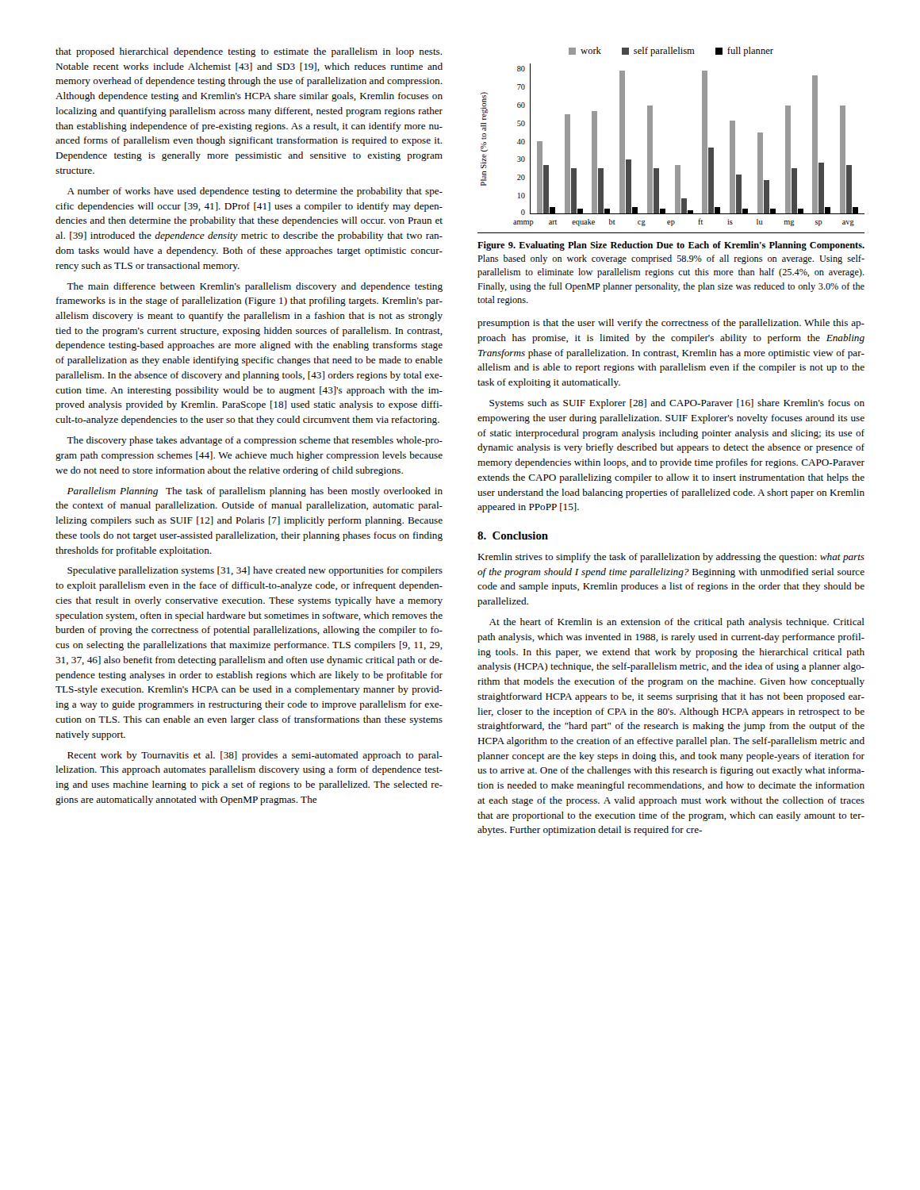that proposed hierarchical dependence testing to estimate the parallelism in loop nests. Notable recent works include Alchemist [43] and SD3 [19], which reduces runtime and memory overhead of dependence testing through the use of parallelization and compression. Although dependence testing and Kremlin's HCPA share similar goals, Kremlin focuses on localizing and quantifying parallelism across many different, nested program regions rather than establishing independence of pre-existing regions. As a result, it can identify more nuanced forms of parallelism even though significant transformation is required to expose it. Dependence testing is generally more pessimistic and sensitive to existing program structure.
A number of works have used dependence testing to determine the probability that specific dependencies will occur [39, 41]. DProf [41] uses a compiler to identify may dependencies and then determine the probability that these dependencies will occur. von Praun et al. [39] introduced the dependence density metric to describe the probability that two random tasks would have a dependency. Both of these approaches target optimistic concurrency such as TLS or transactional memory.
The main difference between Kremlin's parallelism discovery and dependence testing frameworks is in the stage of parallelization (Figure 1) that profiling targets. Kremlin's parallelism discovery is meant to quantify the parallelism in a fashion that is not as strongly tied to the program's current structure, exposing hidden sources of parallelism. In contrast, dependence testing-based approaches are more aligned with the enabling transforms stage of parallelization as they enable identifying specific changes that need to be made to enable parallelism. In the absence of discovery and planning tools, [43] orders regions by total execution time. An interesting possibility would be to augment [43]'s approach with the improved analysis provided by Kremlin. ParaScope [18] used static analysis to expose difficult-to-analyze dependencies to the user so that they could circumvent them via refactoring.
The discovery phase takes advantage of a compression scheme that resembles whole-program path compression schemes [44]. We achieve much higher compression levels because we do not need to store information about the relative ordering of child subregions.
Parallelism Planning The task of parallelism planning has been mostly overlooked in the context of manual parallelization. Outside of manual parallelization, automatic parallelizing compilers such as SUIF [12] and Polaris [7] implicitly perform planning. Because these tools do not target user-assisted parallelization, their planning phases focus on finding thresholds for profitable exploitation.
Speculative parallelization systems [31, 34] have created new opportunities for compilers to exploit parallelism even in the face of difficult-to-analyze code, or infrequent dependencies that result in overly conservative execution. These systems typically have a memory speculation system, often in special hardware but sometimes in software, which removes the burden of proving the correctness of potential parallelizations, allowing the compiler to focus on selecting the parallelizations that maximize performance. TLS compilers [9, 11, 29, 31, 37, 46] also benefit from detecting parallelism and often use dynamic critical path or dependence testing analyses in order to establish regions which are likely to be profitable for TLS-style execution. Kremlin's HCPA can be used in a complementary manner by providing a way to guide programmers in restructuring their code to improve parallelism for execution on TLS. This can enable an even larger class of transformations than these systems natively support.
Recent work by Tournavitis et al. [38] provides a semi-automated approach to parallelization. This approach automates parallelism discovery using a form of dependence testing and uses machine learning to pick a set of regions to be parallelized. The selected regions are automatically annotated with OpenMP pragmas. The
work self parallelism full planner
Plan Size (% to all regions)
80 70 60 50 40 30 20 10 0
ammp art equake bt cg ep ft is lu mg sp avg
Figure 9. Evaluating Plan Size Reduction Due to Each of Kremlin's Planning Components. Plans based only on work coverage comprised 58.9% of all regions on average. Using self-parallelism to eliminate low parallelism regions cut this more than half (25.4%, on average). Finally, using the full OpenMP planner personality, the plan size was reduced to only 3.0% of the total regions.
presumption is that the user will verify the correctness of the parallelization. While this approach has promise, it is limited by the compiler's ability to perform the Enabling Transforms phase of parallelization. In contrast, Kremlin has a more optimistic view of parallelism and is able to report regions with parallelism even if the compiler is not up to the task of exploiting it automatically.
Systems such as SUIF Explorer [28] and CAPO-Paraver [16] share Kremlin's focus on empowering the user during parallelization. SUIF Explorer's novelty focuses around its use of static interprocedural program analysis including pointer analysis and slicing; its use of dynamic analysis is very briefly described but appears to detect the absence or presence of memory dependencies within loops, and to provide time profiles for regions. CAPO-Paraver extends the CAPO parallelizing compiler to allow it to insert instrumentation that helps the user understand the load balancing properties of parallelized code. A short paper on Kremlin appeared in PPoPP [15].
8. Conclusion
Kremlin strives to simplify the task of parallelization by addressing the question: what parts of the program should I spend time parallelizing? Beginning with unmodified serial source code and sample inputs, Kremlin produces a list of regions in the order that they should be parallelized.
At the heart of Kremlin is an extension of the critical path analysis technique. Critical path analysis, which was invented in 1988, is rarely used in current-day performance profiling tools. In this paper, we extend that work by proposing the hierarchical critical path analysis (HCPA) technique, the self-parallelism metric, and the idea of using a planner algorithm that models the execution of the program on the machine. Given how conceptually straightforward HCPA appears to be, it seems surprising that it has not been proposed earlier, closer to the inception of CPA in the 80's. Although HCPA appears in retrospect to be straightforward, the "hard part" of the research is making the jump from the output of the HCPA algorithm to the creation of an effective parallel plan. The self-parallelism metric and planner concept are the key steps in doing this, and took many people-years of iteration for us to arrive at. One of the challenges with this research is figuring out exactly what information is needed to make meaningful recommendations, and how to decimate the information at each stage of the process. A valid approach must work without the collection of traces that are proportional to the execution time of the program, which can easily amount to terabytes. Further optimization detail is required for cre-